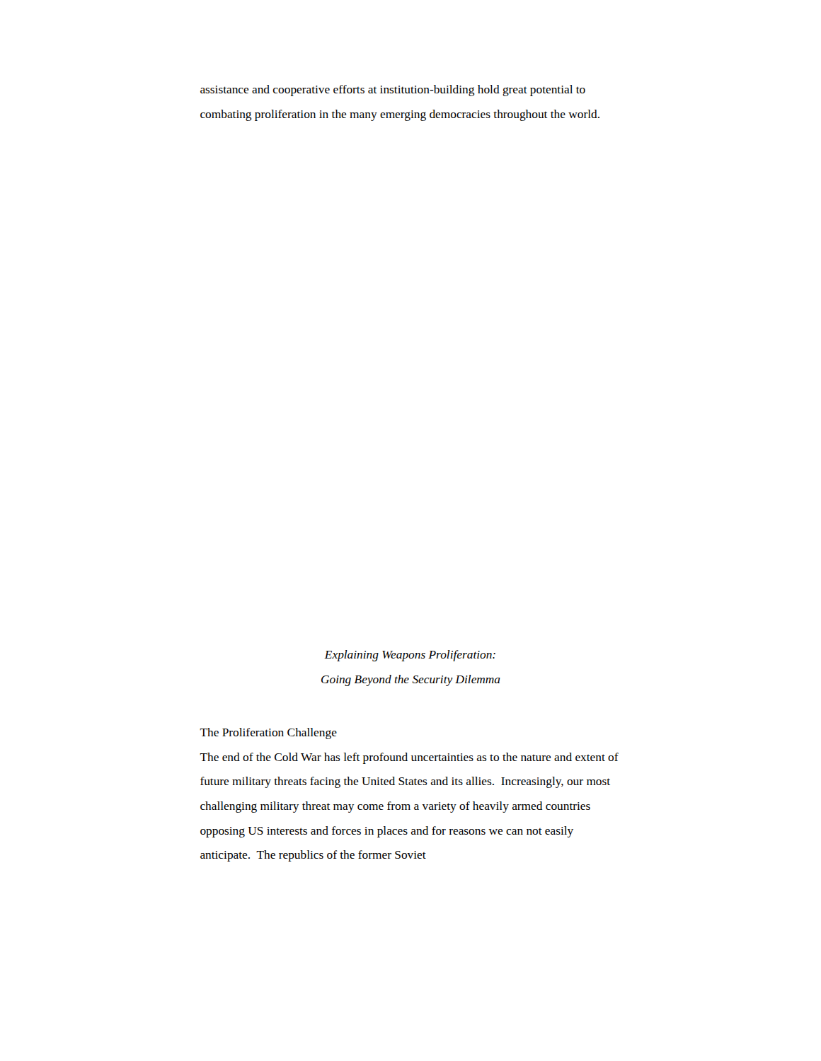assistance and cooperative efforts at institution-building hold great potential to combating proliferation in the many emerging democracies throughout the world.
Explaining Weapons Proliferation:
Going Beyond the Security Dilemma
The Proliferation Challenge
The end of the Cold War has left profound uncertainties as to the nature and extent of future military threats facing the United States and its allies. Increasingly, our most challenging military threat may come from a variety of heavily armed countries opposing US interests and forces in places and for reasons we can not easily anticipate. The republics of the former Soviet